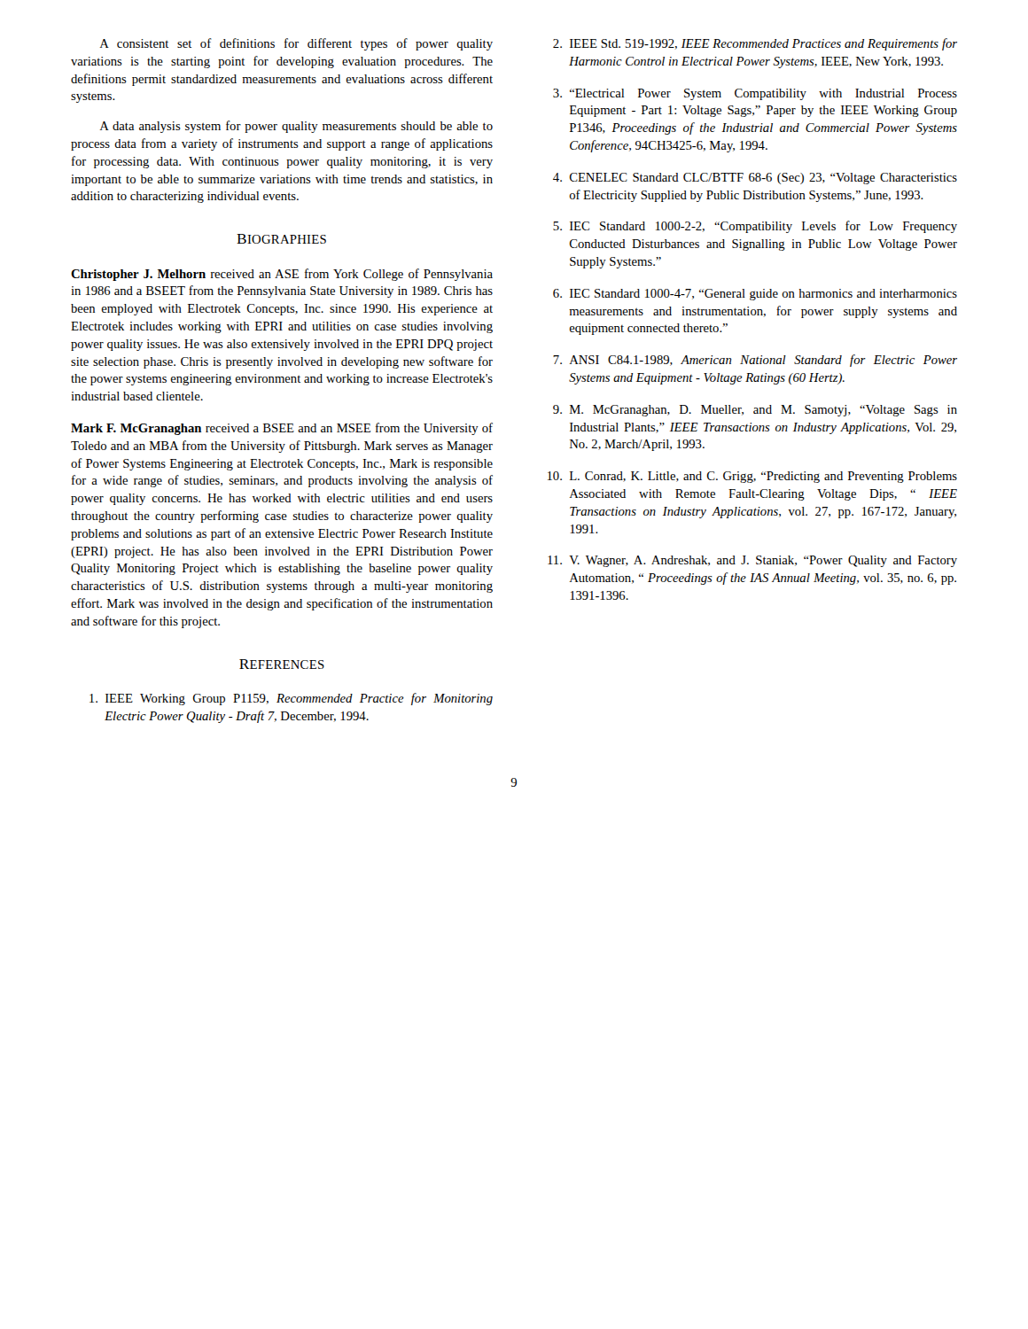A consistent set of definitions for different types of power quality variations is the starting point for developing evaluation procedures. The definitions permit standardized measurements and evaluations across different systems.
A data analysis system for power quality measurements should be able to process data from a variety of instruments and support a range of applications for processing data. With continuous power quality monitoring, it is very important to be able to summarize variations with time trends and statistics, in addition to characterizing individual events.
BIOGRAPHIES
Christopher J. Melhorn received an ASE from York College of Pennsylvania in 1986 and a BSEET from the Pennsylvania State University in 1989. Chris has been employed with Electrotek Concepts, Inc. since 1990. His experience at Electrotek includes working with EPRI and utilities on case studies involving power quality issues. He was also extensively involved in the EPRI DPQ project site selection phase. Chris is presently involved in developing new software for the power systems engineering environment and working to increase Electrotek's industrial based clientele.
Mark F. McGranaghan received a BSEE and an MSEE from the University of Toledo and an MBA from the University of Pittsburgh. Mark serves as Manager of Power Systems Engineering at Electrotek Concepts, Inc., Mark is responsible for a wide range of studies, seminars, and products involving the analysis of power quality concerns. He has worked with electric utilities and end users throughout the country performing case studies to characterize power quality problems and solutions as part of an extensive Electric Power Research Institute (EPRI) project. He has also been involved in the EPRI Distribution Power Quality Monitoring Project which is establishing the baseline power quality characteristics of U.S. distribution systems through a multi-year monitoring effort. Mark was involved in the design and specification of the instrumentation and software for this project.
REFERENCES
1. IEEE Working Group P1159, Recommended Practice for Monitoring Electric Power Quality - Draft 7, December, 1994.
2. IEEE Std. 519-1992, IEEE Recommended Practices and Requirements for Harmonic Control in Electrical Power Systems, IEEE, New York, 1993.
3.“Electrical Power System Compatibility with Industrial Process Equipment - Part 1: Voltage Sags,” Paper by the IEEE Working Group P1346, Proceedings of the Industrial and Commercial Power Systems Conference, 94CH3425-6, May, 1994.
4. CENELEC Standard CLC/BTTF 68-6 (Sec) 23, “Voltage Characteristics of Electricity Supplied by Public Distribution Systems,” June, 1993.
5. IEC Standard 1000-2-2, “Compatibility Levels for Low Frequency Conducted Disturbances and Signalling in Public Low Voltage Power Supply Systems.”
6. IEC Standard 1000-4-7, “General guide on harmonics and interharmonics measurements and instrumentation, for power supply systems and equipment connected thereto.”
7. ANSI C84.1-1989, American National Standard for Electric Power Systems and Equipment - Voltage Ratings (60 Hertz).
9. M. McGranaghan, D. Mueller, and M. Samotyj, “Voltage Sags in Industrial Plants,” IEEE Transactions on Industry Applications, Vol. 29, No. 2, March/April, 1993.
10. L. Conrad, K. Little, and C. Grigg, “Predicting and Preventing Problems Associated with Remote Fault-Clearing Voltage Dips, “ IEEE Transactions on Industry Applications, vol. 27, pp. 167-172, January, 1991.
11. V. Wagner, A. Andreshak, and J. Staniak, “Power Quality and Factory Automation, “ Proceedings of the IAS Annual Meeting, vol. 35, no. 6, pp. 1391-1396.
9